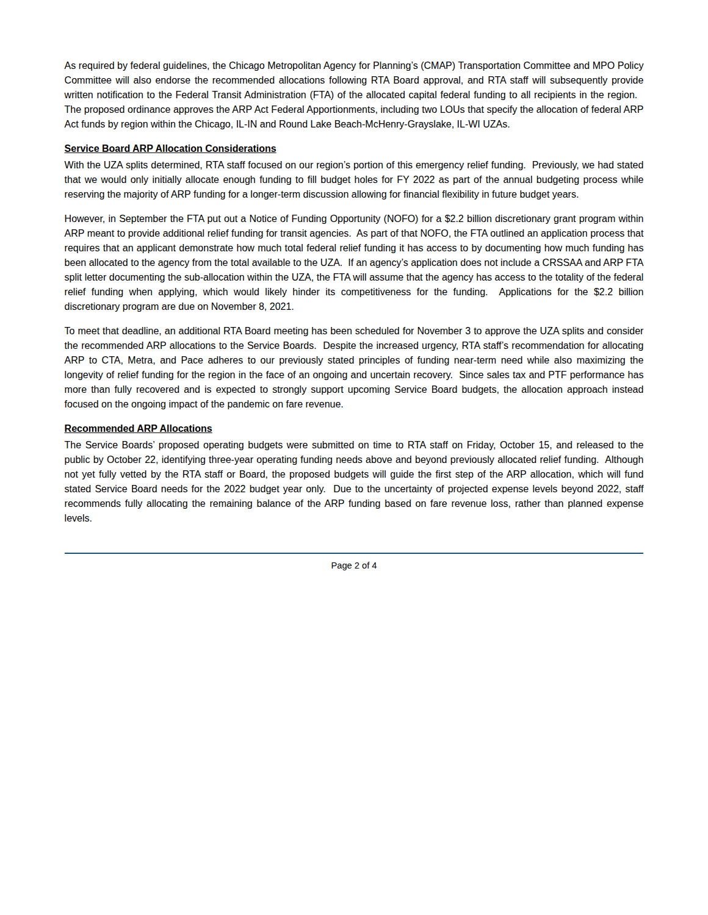As required by federal guidelines, the Chicago Metropolitan Agency for Planning’s (CMAP) Transportation Committee and MPO Policy Committee will also endorse the recommended allocations following RTA Board approval, and RTA staff will subsequently provide written notification to the Federal Transit Administration (FTA) of the allocated capital federal funding to all recipients in the region. The proposed ordinance approves the ARP Act Federal Apportionments, including two LOUs that specify the allocation of federal ARP Act funds by region within the Chicago, IL-IN and Round Lake Beach-McHenry-Grayslake, IL-WI UZAs.
Service Board ARP Allocation Considerations
With the UZA splits determined, RTA staff focused on our region’s portion of this emergency relief funding. Previously, we had stated that we would only initially allocate enough funding to fill budget holes for FY 2022 as part of the annual budgeting process while reserving the majority of ARP funding for a longer-term discussion allowing for financial flexibility in future budget years.
However, in September the FTA put out a Notice of Funding Opportunity (NOFO) for a $2.2 billion discretionary grant program within ARP meant to provide additional relief funding for transit agencies. As part of that NOFO, the FTA outlined an application process that requires that an applicant demonstrate how much total federal relief funding it has access to by documenting how much funding has been allocated to the agency from the total available to the UZA. If an agency’s application does not include a CRSSAA and ARP FTA split letter documenting the sub-allocation within the UZA, the FTA will assume that the agency has access to the totality of the federal relief funding when applying, which would likely hinder its competitiveness for the funding. Applications for the $2.2 billion discretionary program are due on November 8, 2021.
To meet that deadline, an additional RTA Board meeting has been scheduled for November 3 to approve the UZA splits and consider the recommended ARP allocations to the Service Boards. Despite the increased urgency, RTA staff’s recommendation for allocating ARP to CTA, Metra, and Pace adheres to our previously stated principles of funding near-term need while also maximizing the longevity of relief funding for the region in the face of an ongoing and uncertain recovery. Since sales tax and PTF performance has more than fully recovered and is expected to strongly support upcoming Service Board budgets, the allocation approach instead focused on the ongoing impact of the pandemic on fare revenue.
Recommended ARP Allocations
The Service Boards’ proposed operating budgets were submitted on time to RTA staff on Friday, October 15, and released to the public by October 22, identifying three-year operating funding needs above and beyond previously allocated relief funding. Although not yet fully vetted by the RTA staff or Board, the proposed budgets will guide the first step of the ARP allocation, which will fund stated Service Board needs for the 2022 budget year only. Due to the uncertainty of projected expense levels beyond 2022, staff recommends fully allocating the remaining balance of the ARP funding based on fare revenue loss, rather than planned expense levels.
Page 2 of 4